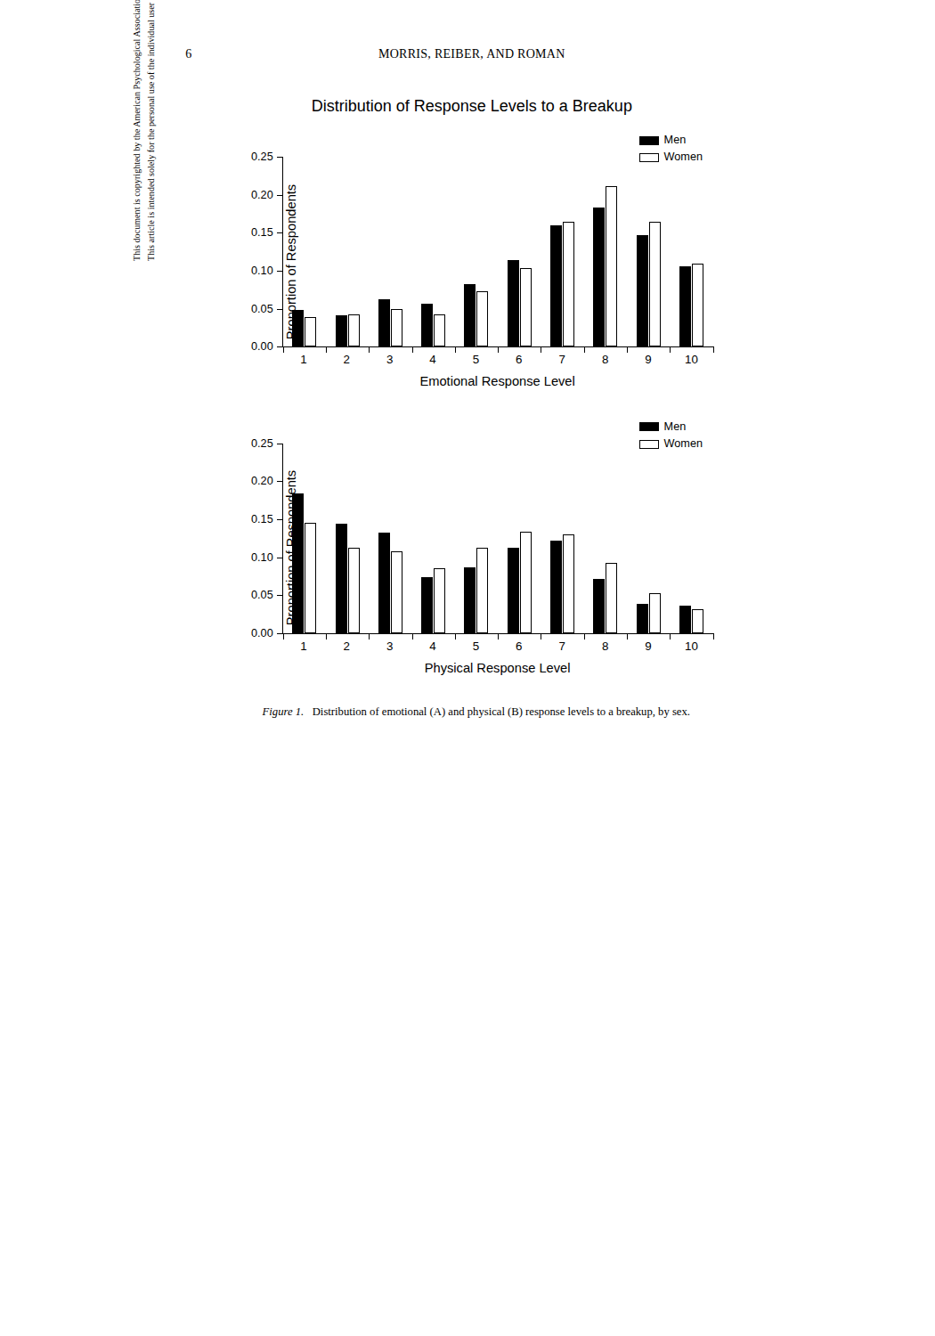6 MORRIS, REIBER, AND ROMAN
This document is copyrighted by the American Psychological Association or one of its allied publishers. This article is intended solely for the personal use of the individual user and is not to be disseminated broadly.
Distribution of Response Levels to a Breakup
Men
Women
Proportion of Respondents
0.25
0.20
0.15
0.10
0.05
0.00
12345 678910
Emotional Response Level
Men
Women
Proportion of Respondents
0.25
0.20
0.15
0.10
0.05
0.00
12345 678910
Physical Response Level
Figure 1. Distribution of emotional (A) and physical (B) response levels to a breakup, by sex.